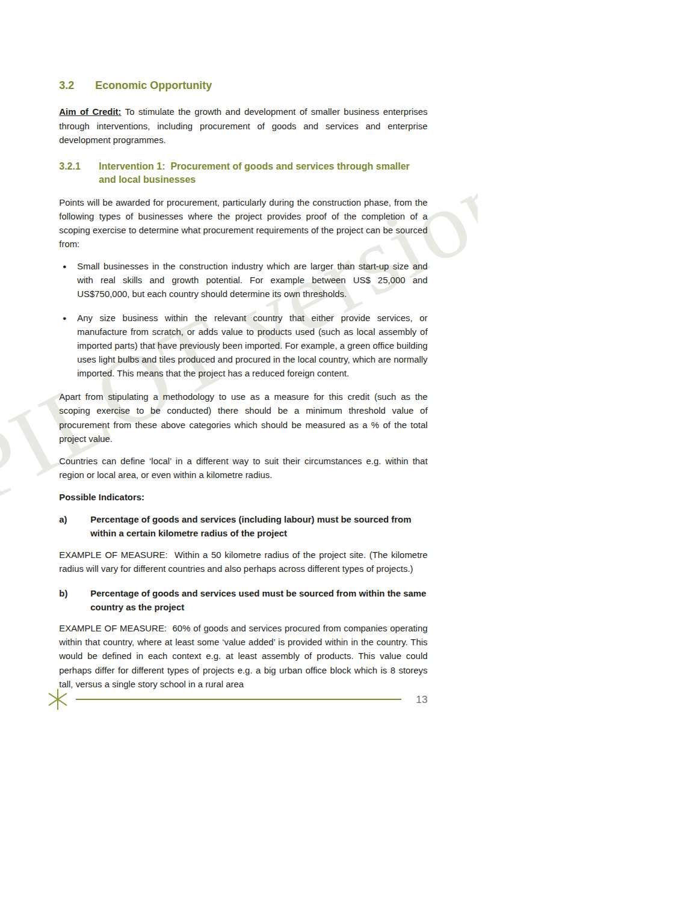PILOT version
3.2 Economic Opportunity
Aim of Credit: To stimulate the growth and development of smaller business enterprises through interventions, including procurement of goods and services and enterprise development programmes.
3.2.1 Intervention 1: Procurement of goods and services through smaller and local businesses
Points will be awarded for procurement, particularly during the construction phase, from the following types of businesses where the project provides proof of the completion of a scoping exercise to determine what procurement requirements of the project can be sourced from:
Small businesses in the construction industry which are larger than start-up size and with real skills and growth potential. For example between US$ 25,000 and US$750,000, but each country should determine its own thresholds.
Any size business within the relevant country that either provide services, or manufacture from scratch, or adds value to products used (such as local assembly of imported parts) that have previously been imported. For example, a green office building uses light bulbs and tiles produced and procured in the local country, which are normally imported. This means that the project has a reduced foreign content.
Apart from stipulating a methodology to use as a measure for this credit (such as the scoping exercise to be conducted) there should be a minimum threshold value of procurement from these above categories which should be measured as a % of the total project value.
Countries can define ‘local’ in a different way to suit their circumstances e.g. within that region or local area, or even within a kilometre radius.
Possible Indicators:
a) Percentage of goods and services (including labour) must be sourced from within a certain kilometre radius of the project
EXAMPLE OF MEASURE: Within a 50 kilometre radius of the project site. (The kilometre radius will vary for different countries and also perhaps across different types of projects.)
b) Percentage of goods and services used must be sourced from within the same country as the project
EXAMPLE OF MEASURE: 60% of goods and services procured from companies operating within that country, where at least some ‘value added’ is provided within in the country. This would be defined in each context e.g. at least assembly of products. This value could perhaps differ for different types of projects e.g. a big urban office block which is 8 storeys tall, versus a single story school in a rural area
13